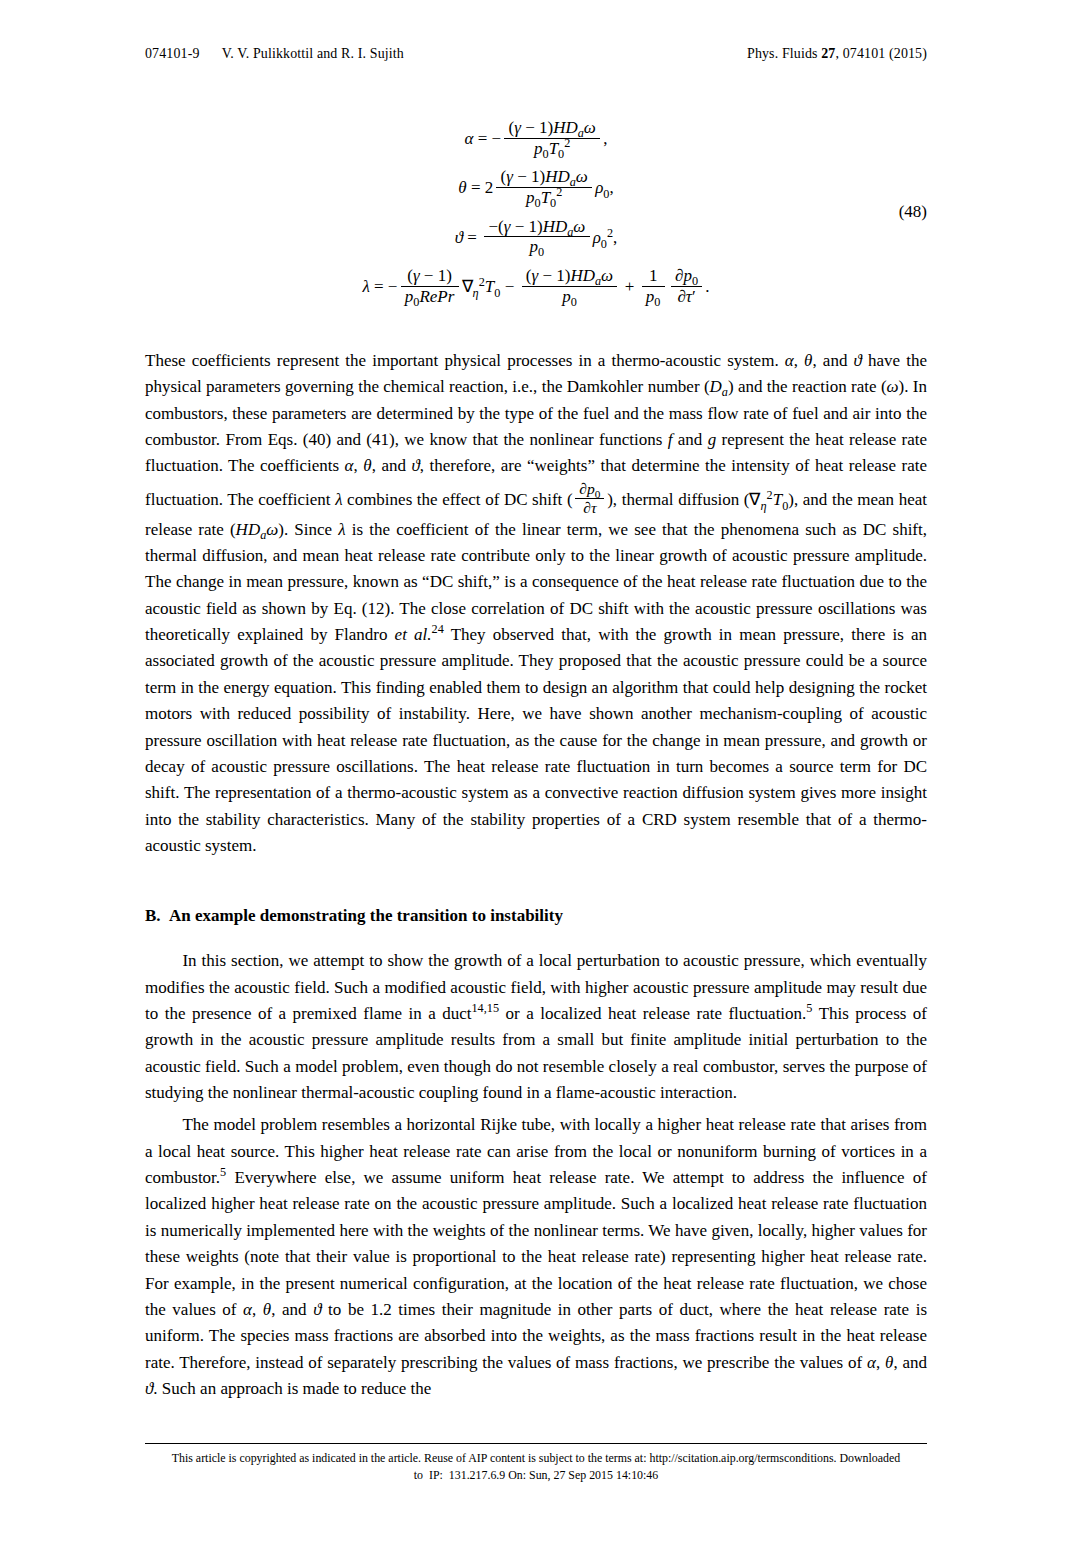074101-9 V. V. Pulikkottil and R. I. Sujith Phys. Fluids 27, 074101 (2015)
(48)
α = −(γ − 1)HDaω p0T02,
θ = 2(γ − 1)HDaω p0T02 ρ0,
ϑ = −(γ − 1)HDaω p0 ρ02,
λ = −(γ − 1) p0RePr∇η2T0 − (γ − 1)HDaω p0 + 1 p0∂p0∂τ′.
These coefficients represent the important physical processes in a thermo-acoustic system. α, θ, and ϑ have the physical parameters governing the chemical reaction, i.e., the Damkohler number (Da) and the reaction rate (ω). In combustors, these parameters are determined by the type of the fuel and the mass flow rate of fuel and air into the combustor. From Eqs. (40) and (41), we know that the nonlinear functions f and g represent the heat release rate fluctuation. The coefficients α, θ, and ϑ, therefore, are “weights” that determine the intensity of heat release rate fluctuation. The coefficient λ combines the effect of DC shift (∂p0∂τ), thermal diffusion (∇η2T0), and the mean heat release rate (HDaω). Since λ is the coefficient of the linear term, we see that the phenomena such as DC shift, thermal diffusion, and mean heat release rate contribute only to the linear growth of acoustic pressure amplitude. The change in mean pressure, known as “DC shift,” is a consequence of the heat release rate fluctuation due to the acoustic field as shown by Eq. (12). The close correlation of DC shift with the acoustic pressure oscillations was theoretically explained by Flandro et al.24 They observed that, with the growth in mean pressure, there is an associated growth of the acoustic pressure amplitude. They proposed that the acoustic pressure could be a source term in the energy equation. This finding enabled them to design an algorithm that could help designing the rocket motors with reduced possibility of instability. Here, we have shown another mechanism-coupling of acoustic pressure oscillation with heat release rate fluctuation, as the cause for the change in mean pressure, and growth or decay of acoustic pressure oscillations. The heat release rate fluctuation in turn becomes a source term for DC shift. The representation of a thermo-acoustic system as a convective reaction diffusion system gives more insight into the stability characteristics. Many of the stability properties of a CRD system resemble that of a thermo-acoustic system.
B. An example demonstrating the transition to instability
In this section, we attempt to show the growth of a local perturbation to acoustic pressure, which eventually modifies the acoustic field. Such a modified acoustic field, with higher acoustic pressure amplitude may result due to the presence of a premixed flame in a duct14,15 or a localized heat release rate fluctuation.5 This process of growth in the acoustic pressure amplitude results from a small but finite amplitude initial perturbation to the acoustic field. Such a model problem, even though do not resemble closely a real combustor, serves the purpose of studying the nonlinear thermal-acoustic coupling found in a flame-acoustic interaction.
The model problem resembles a horizontal Rijke tube, with locally a higher heat release rate that arises from a local heat source. This higher heat release rate can arise from the local or nonuniform burning of vortices in a combustor.5 Everywhere else, we assume uniform heat release rate. We attempt to address the influence of localized higher heat release rate on the acoustic pressure amplitude. Such a localized heat release rate fluctuation is numerically implemented here with the weights of the nonlinear terms. We have given, locally, higher values for these weights (note that their value is proportional to the heat release rate) representing higher heat release rate. For example, in the present numerical configuration, at the location of the heat release rate fluctuation, we chose the values of α, θ, and ϑ to be 1.2 times their magnitude in other parts of duct, where the heat release rate is uniform. The species mass fractions are absorbed into the weights, as the mass fractions result in the heat release rate. Therefore, instead of separately prescribing the values of mass fractions, we prescribe the values of α, θ, and ϑ. Such an approach is made to reduce the
This article is copyrighted as indicated in the article. Reuse of AIP content is subject to the terms at: http://scitation.aip.org/termsconditions. Downloaded to IP: 131.217.6.9 On: Sun, 27 Sep 2015 14:10:46